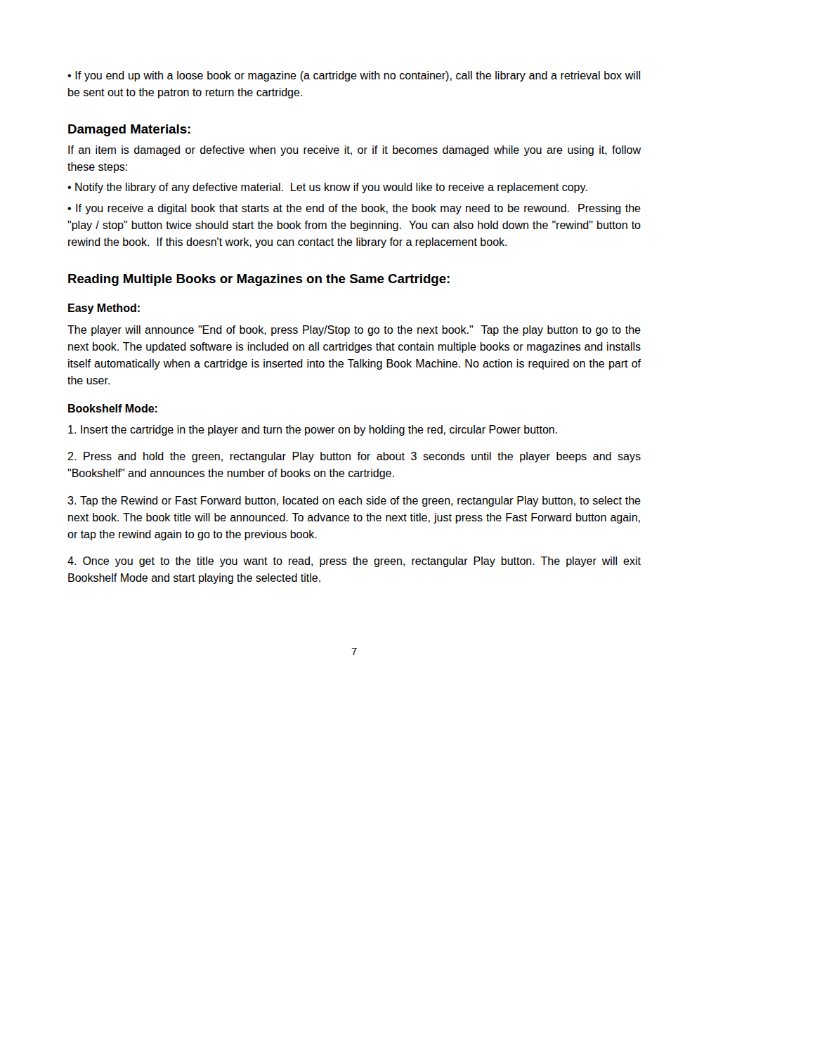• If you end up with a loose book or magazine (a cartridge with no container), call the library and a retrieval box will be sent out to the patron to return the cartridge.
Damaged Materials:
If an item is damaged or defective when you receive it, or if it becomes damaged while you are using it, follow these steps:
• Notify the library of any defective material. Let us know if you would like to receive a replacement copy.
• If you receive a digital book that starts at the end of the book, the book may need to be rewound. Pressing the "play / stop" button twice should start the book from the beginning. You can also hold down the "rewind" button to rewind the book. If this doesn't work, you can contact the library for a replacement book.
Reading Multiple Books or Magazines on the Same Cartridge:
Easy Method:
The player will announce "End of book, press Play/Stop to go to the next book." Tap the play button to go to the next book. The updated software is included on all cartridges that contain multiple books or magazines and installs itself automatically when a cartridge is inserted into the Talking Book Machine. No action is required on the part of the user.
Bookshelf Mode:
1. Insert the cartridge in the player and turn the power on by holding the red, circular Power button.
2. Press and hold the green, rectangular Play button for about 3 seconds until the player beeps and says "Bookshelf" and announces the number of books on the cartridge.
3. Tap the Rewind or Fast Forward button, located on each side of the green, rectangular Play button, to select the next book. The book title will be announced. To advance to the next title, just press the Fast Forward button again, or tap the rewind again to go to the previous book.
4. Once you get to the title you want to read, press the green, rectangular Play button. The player will exit Bookshelf Mode and start playing the selected title.
7